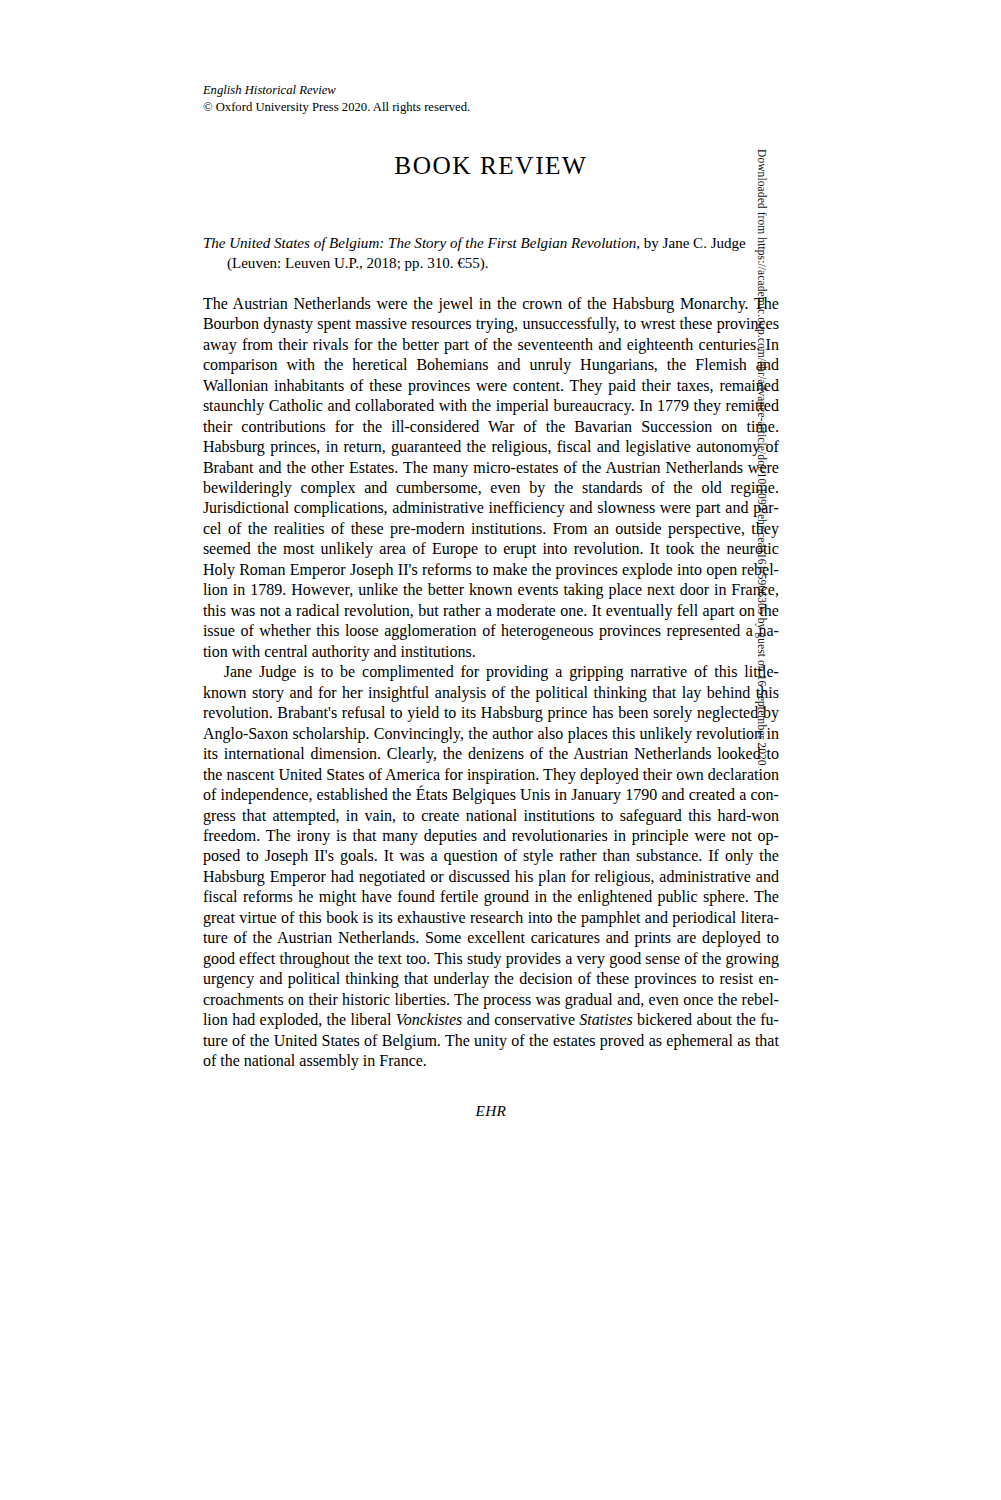Downloaded from https://academic.oup.com/ehr/advance-article/doi/10.1093/ehr/ceaa161/5906305 by guest on 16 September 2020
English Historical Review
© Oxford University Press 2020. All rights reserved.
BOOK REVIEW
The United States of Belgium: The Story of the First Belgian Revolution, by Jane C. Judge (Leuven: Leuven U.P., 2018; pp. 310. €55).
The Austrian Netherlands were the jewel in the crown of the Habsburg Monarchy. The Bourbon dynasty spent massive resources trying, unsuccessfully, to wrest these provinces away from their rivals for the better part of the seventeenth and eighteenth centuries. In comparison with the heretical Bohemians and unruly Hungarians, the Flemish and Wallonian inhabitants of these provinces were content. They paid their taxes, remained staunchly Catholic and collaborated with the imperial bureaucracy. In 1779 they remitted their contributions for the ill-considered War of the Bavarian Succession on time. Habsburg princes, in return, guaranteed the religious, fiscal and legislative autonomy of Brabant and the other Estates. The many micro-estates of the Austrian Netherlands were bewilderingly complex and cumbersome, even by the standards of the old regime. Jurisdictional complications, administrative inefficiency and slowness were part and parcel of the realities of these pre-modern institutions. From an outside perspective, they seemed the most unlikely area of Europe to erupt into revolution. It took the neurotic Holy Roman Emperor Joseph II's reforms to make the provinces explode into open rebellion in 1789. However, unlike the better known events taking place next door in France, this was not a radical revolution, but rather a moderate one. It eventually fell apart on the issue of whether this loose agglomeration of heterogeneous provinces represented a nation with central authority and institutions.
Jane Judge is to be complimented for providing a gripping narrative of this little-known story and for her insightful analysis of the political thinking that lay behind this revolution. Brabant's refusal to yield to its Habsburg prince has been sorely neglected by Anglo-Saxon scholarship. Convincingly, the author also places this unlikely revolution in its international dimension. Clearly, the denizens of the Austrian Netherlands looked to the nascent United States of America for inspiration. They deployed their own declaration of independence, established the États Belgiques Unis in January 1790 and created a congress that attempted, in vain, to create national institutions to safeguard this hard-won freedom. The irony is that many deputies and revolutionaries in principle were not opposed to Joseph II's goals. It was a question of style rather than substance. If only the Habsburg Emperor had negotiated or discussed his plan for religious, administrative and fiscal reforms he might have found fertile ground in the enlightened public sphere. The great virtue of this book is its exhaustive research into the pamphlet and periodical literature of the Austrian Netherlands. Some excellent caricatures and prints are deployed to good effect throughout the text too. This study provides a very good sense of the growing urgency and political thinking that underlay the decision of these provinces to resist encroachments on their historic liberties. The process was gradual and, even once the rebellion had exploded, the liberal Vonckistes and conservative Statistes bickered about the future of the United States of Belgium. The unity of the estates proved as ephemeral as that of the national assembly in France.
EHR